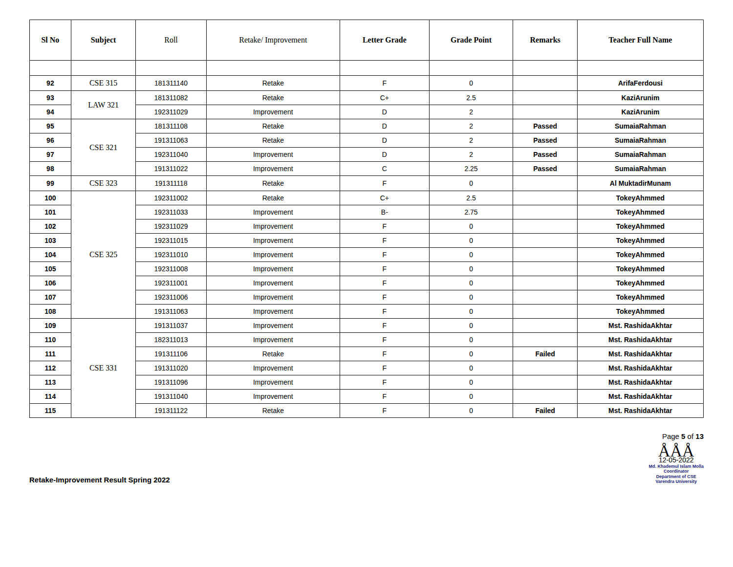| Sl No | Subject | Roll | Retake/ Improvement | Letter Grade | Grade Point | Remarks | Teacher Full Name |
| --- | --- | --- | --- | --- | --- | --- | --- |
| 92 | CSE 315 | 181311140 | Retake | F | 0 | | ArifaFerdousi |
| 93 | LAW 321 | 181311082 | Retake | C+ | 2.5 | | KaziArunim |
| 94 | 192311029 | Improvement | D | 2 | | KaziArunim |
| 95 | CSE 321 | 181311108 | Retake | D | 2 | Passed | SumaiaRahman |
| 96 | 191311063 | Retake | D | 2 | Passed | SumaiaRahman |
| 97 | 192311040 | Improvement | D | 2 | Passed | SumaiaRahman |
| 98 | 191311022 | Improvement | C | 2.25 | Passed | SumaiaRahman |
| 99 | CSE 323 | 191311118 | Retake | F | 0 | | Al MuktadirMunam |
| 100 | CSE 325 | 192311002 | Retake | C+ | 2.5 | | TokeyAhmmed |
| 101 | 192311033 | Improvement | B- | 2.75 | | TokeyAhmmed |
| 102 | 192311029 | Improvement | F | 0 | | TokeyAhmmed |
| 103 | 192311015 | Improvement | F | 0 | | TokeyAhmmed |
| 104 | 192311010 | Improvement | F | 0 | | TokeyAhmmed |
| 105 | 192311008 | Improvement | F | 0 | | TokeyAhmmed |
| 106 | 192311001 | Improvement | F | 0 | | TokeyAhmmed |
| 107 | 192311006 | Improvement | F | 0 | | TokeyAhmmed |
| 108 | 191311063 | Improvement | F | 0 | | TokeyAhmmed |
| 109 | CSE 331 | 191311037 | Improvement | F | 0 | | Mst. RashidaAkhtar |
| 110 | 182311013 | Improvement | F | 0 | | Mst. RashidaAkhtar |
| 111 | 191311106 | Retake | F | 0 | Failed | Mst. RashidaAkhtar |
| 112 | 191311020 | Improvement | F | 0 | | Mst. RashidaAkhtar |
| 113 | 191311096 | Improvement | F | 0 | | Mst. RashidaAkhtar |
| 114 | 191311040 | Improvement | F | 0 | | Mst. RashidaAkhtar |
| 115 | 191311122 | Retake | F | 0 | Failed | Mst. RashidaAkhtar |
Retake-Improvement Result Spring 2022
Page 5 of 13
ÅÅÅ
12-05-2022
Md. Khademul Islam Molla
Coordinator
Department of CSE
Varendra University